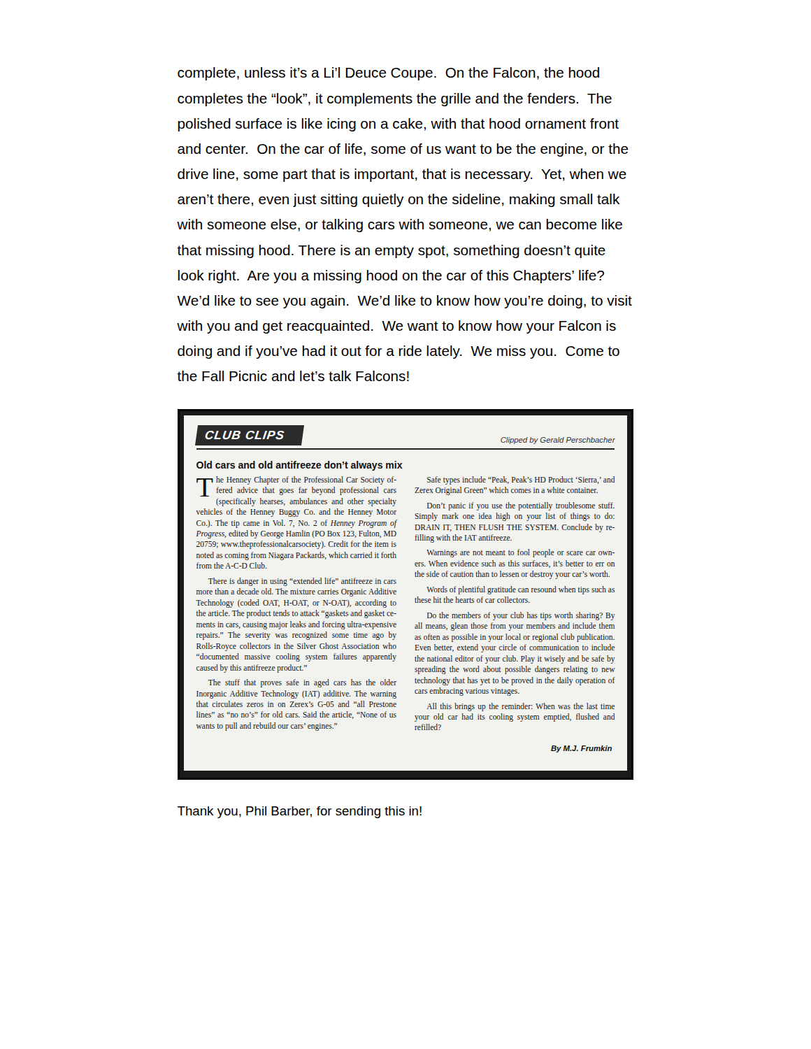complete, unless it’s a Li’l Deuce Coupe. On the Falcon, the hood completes the “look”, it complements the grille and the fenders. The polished surface is like icing on a cake, with that hood ornament front and center. On the car of life, some of us want to be the engine, or the drive line, some part that is important, that is necessary. Yet, when we aren’t there, even just sitting quietly on the sideline, making small talk with someone else, or talking cars with someone, we can become like that missing hood. There is an empty spot, something doesn’t quite look right. Are you a missing hood on the car of this Chapters’ life? We’d like to see you again. We’d like to know how you’re doing, to visit with you and get reacquainted. We want to know how your Falcon is doing and if you’ve had it out for a ride lately. We miss you. Come to the Fall Picnic and let’s talk Falcons!
CLUB CLIPS
Clipped by Gerald Perschbacher
Old cars and old antifreeze don’t always mix
The Henney Chapter of the Professional Car Society offered advice that goes far beyond professional cars (specifically hearses, ambulances and other specialty vehicles of the Henney Buggy Co. and the Henney Motor Co.). The tip came in Vol. 7, No. 2 of Henney Program of Progress, edited by George Hamlin (PO Box 123, Fulton, MD 20759; www.theprofessionalcarsociety). Credit for the item is noted as coming from Niagara Packards, which carried it forth from the A-C-D Club.
There is danger in using “extended life” antifreeze in cars more than a decade old. The mixture carries Organic Additive Technology (coded OAT, H-OAT, or N-OAT), according to the article. The product tends to attack “gaskets and gasket cements in cars, causing major leaks and forcing ultra-expensive repairs.” The severity was recognized some time ago by Rolls-Royce collectors in the Silver Ghost Association who “documented massive cooling system failures apparently caused by this antifreeze product.”
The stuff that proves safe in aged cars has the older Inorganic Additive Technology (IAT) additive. The warning that circulates zeros in on Zerex’s G-05 and “all Prestone lines” as “no no’s” for old cars. Said the article, “None of us wants to pull and rebuild our cars’ engines.”
Safe types include “Peak, Peak’s HD Product ‘Sierra,’ and Zerex Original Green” which comes in a white container.
Don’t panic if you use the potentially troublesome stuff. Simply mark one idea high on your list of things to do: DRAIN IT, THEN FLUSH THE SYSTEM. Conclude by refilling with the IAT antifreeze.
Warnings are not meant to fool people or scare car owners. When evidence such as this surfaces, it’s better to err on the side of caution than to lessen or destroy your car’s worth.
Words of plentiful gratitude can resound when tips such as these hit the hearts of car collectors.
Do the members of your club has tips worth sharing? By all means, glean those from your members and include them as often as possible in your local or regional club publication. Even better, extend your circle of communication to include the national editor of your club. Play it wisely and be safe by spreading the word about possible dangers relating to new technology that has yet to be proved in the daily operation of cars embracing various vintages.
All this brings up the reminder: When was the last time your old car had its cooling system emptied, flushed and refilled?
By M.J. Frumkin
Thank you, Phil Barber, for sending this in!